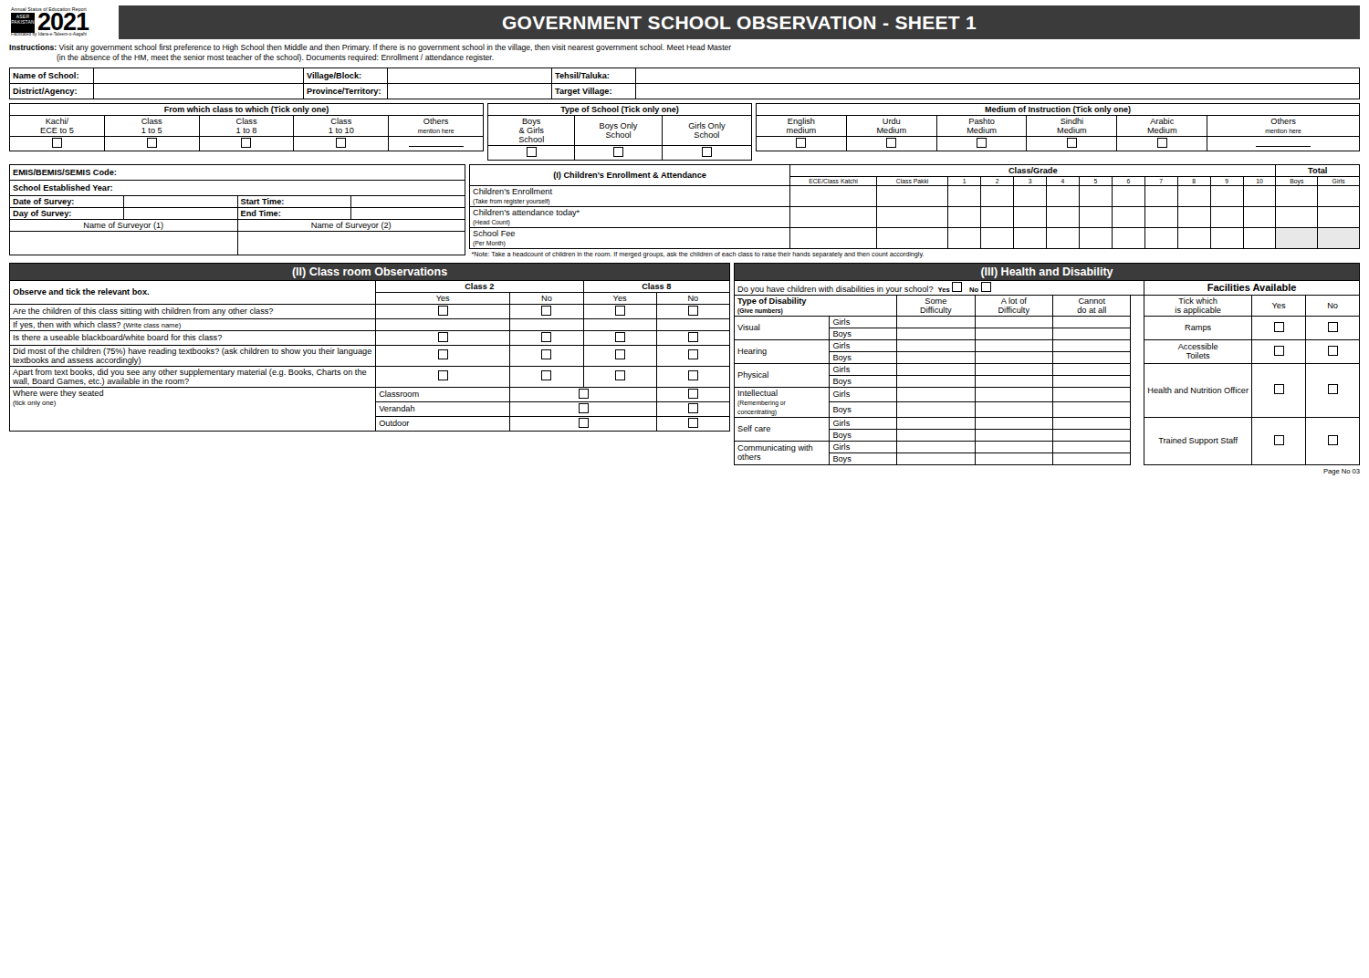Annual Status of Education Report
ASER
PAKISTAN
2021
Facilitated by Idara-e-Taleem-o-Aagahi
GOVERNMENT SCHOOL OBSERVATION - SHEET 1
Instructions: Visit any government school first preference to High School then Middle and then Primary. If there is no government school in the village, then visit nearest government school. Meet Head Master (in the absence of the HM, meet the senior most teacher of the school). Documents required: Enrollment / attendance register.
| Name of School: | | Village/Block: | | Tehsil/Taluka: | |
| District/Agency: | | Province/Territory: | | Target Village: | |
| From which class to which (Tick only one) |
| Kachi/ ECE to 5 | Class 1 to 5 | Class 1 to 8 | Class 1 to 10 | Others mention here |
| Type of School (Tick only one) |
| Boys & Girls School | Boys Only School | Girls Only School |
| Medium of Instruction (Tick only one) |
| English medium | Urdu Medium | Pashto Medium | Sindhi Medium | Arabic Medium | Others mention here |
| EMIS/BEMIS/SEMIS Code: |
| School Established Year: |
| Date of Survey: | | Start Time: | |
| Day of Survey: | | End Time: | |
| Name of Surveyor (1) | Name of Surveyor (2) |
| (I) Children's Enrollment & Attendance | Class/Grade | Total |
| ECE/Class Katchi | Class Pakki | 1 | 2 | 3 | 4 | 5 | 6 | 7 | 8 | 9 | 10 | Boys | Girls |
| Children's Enrollment (Take from register yourself) | | | | | | | | | | | | | | |
| Children's attendance today* (Head Count) | | | | | | | | | | | | | | |
| School Fee (Per Month) | | | | | | | | | | | | | | |
| *Note: Take a headcount of children in the room. If merged groups, ask the children of each class to raise their hands separately and then count accordingly. |
| (II) Class room Observations |
| Observe and tick the relevant box. | Class 2 | Class 8 |
| Yes | No | Yes | No |
| Are the children of this class sitting with children from any other class? | | | | |
| If yes, then with which class? (Write class name) | | | | |
| Is there a useable blackboard/white board for this class? | | | | |
| Did most of the children (75%) have reading textbooks? (ask children to show you their language textbooks and assess accordingly) | | | | |
| Apart from text books, did you see any other supplementary material (e.g. Books, Charts on the wall, Board Games, etc.) available in the room? | | | | |
| Where were they seated (tick only one) | Classroom | | |
| Verandah | | |
| Outdoor | | |
| (III) Health and Disability |
| Do you have children with disabilities in your school? Yes No | Facilities Available |
| Type of Disability (Give numbers) | Some Difficulty | A lot of Difficulty | Cannot do at all | | Tick which is applicable | Yes | No |
| Visual | Girls | | | | | Ramps | | |
| Boys | | | | |
| Hearing | Girls | | | | | Accessible Toilets | | |
| Boys | | | | |
| Physical | Girls | | | | | Health and Nutrition Officer | | |
| Boys | | | | |
| Intellectual (Remembering or concentrating) | Girls | | | | |
| Boys | | | | |
| Self care | Girls | | | | | Trained Support Staff | | |
| Boys | | | | |
| Communicating with others | Girls | | | | |
| Boys | | | | |
Page No 03